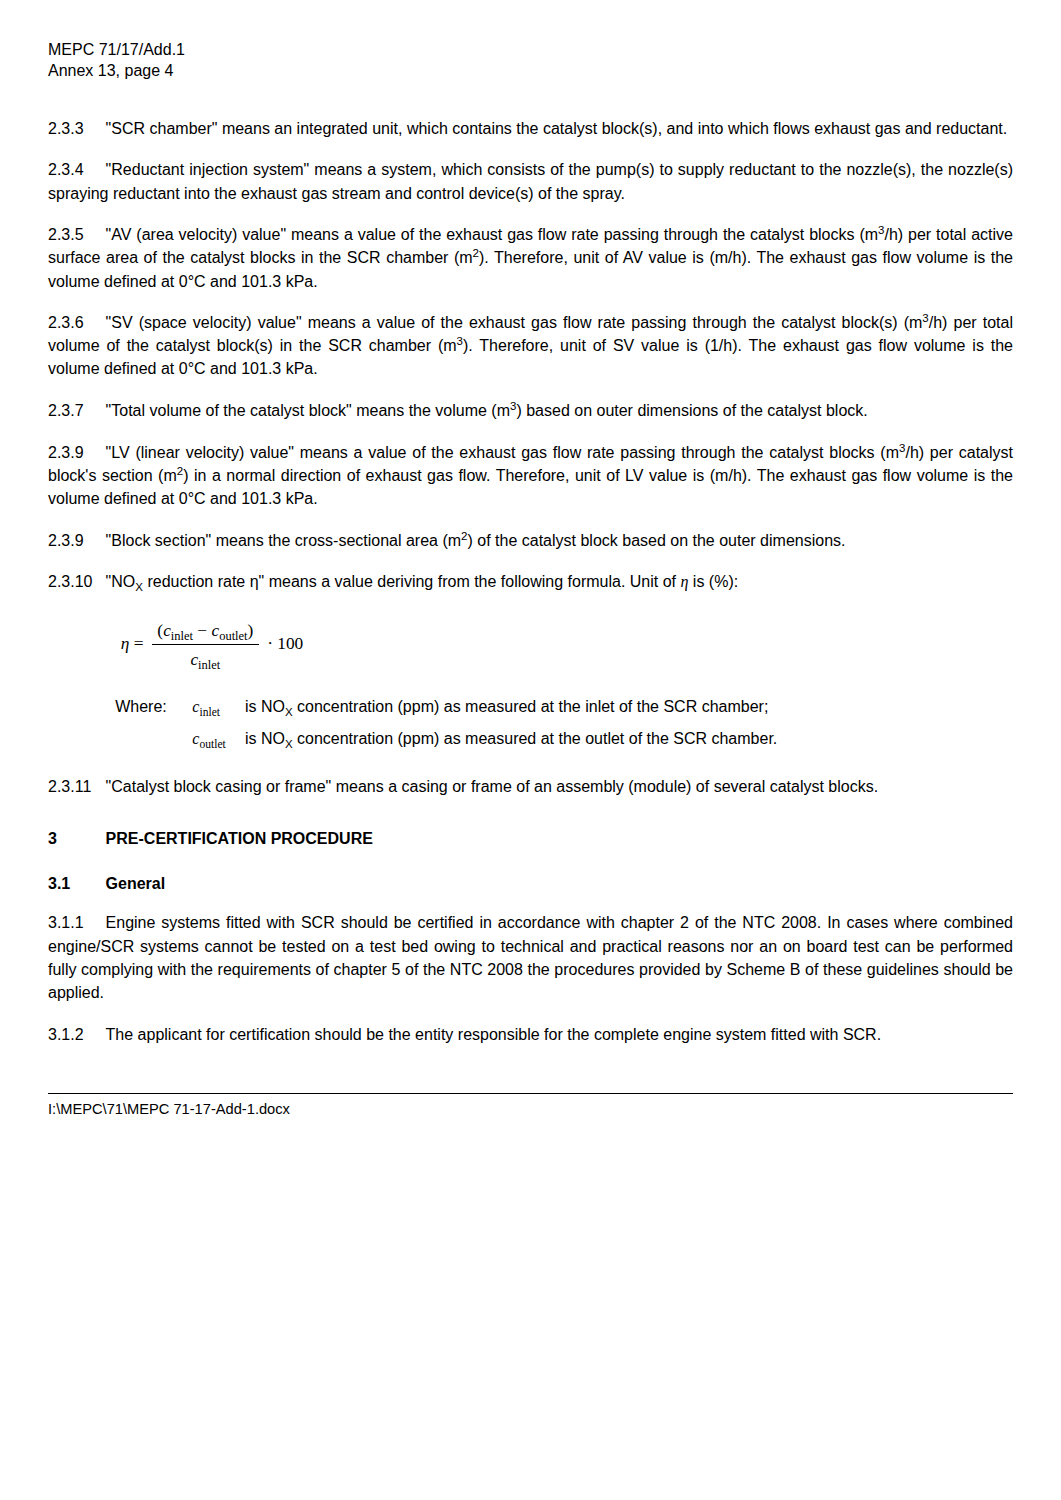MEPC 71/17/Add.1
Annex 13, page 4
2.3.3"SCR chamber" means an integrated unit, which contains the catalyst block(s), and into which flows exhaust gas and reductant.
2.3.4"Reductant injection system" means a system, which consists of the pump(s) to supply reductant to the nozzle(s), the nozzle(s) spraying reductant into the exhaust gas stream and control device(s) of the spray.
2.3.5"AV (area velocity) value" means a value of the exhaust gas flow rate passing through the catalyst blocks (m3/h) per total active surface area of the catalyst blocks in the SCR chamber (m2). Therefore, unit of AV value is (m/h). The exhaust gas flow volume is the volume defined at 0°C and 101.3 kPa.
2.3.6"SV (space velocity) value" means a value of the exhaust gas flow rate passing through the catalyst block(s) (m3/h) per total volume of the catalyst block(s) in the SCR chamber (m3). Therefore, unit of SV value is (1/h). The exhaust gas flow volume is the volume defined at 0°C and 101.3 kPa.
2.3.7"Total volume of the catalyst block" means the volume (m3) based on outer dimensions of the catalyst block.
2.3.9"LV (linear velocity) value" means a value of the exhaust gas flow rate passing through the catalyst blocks (m3/h) per catalyst block's section (m2) in a normal direction of exhaust gas flow. Therefore, unit of LV value is (m/h). The exhaust gas flow volume is the volume defined at 0°C and 101.3 kPa.
2.3.9"Block section" means the cross-sectional area (m2) of the catalyst block based on the outer dimensions.
2.3.10"NOX reduction rate η" means a value deriving from the following formula. Unit of η is (%):
η = (cinlet − coutlet) cinlet · 100
| Where: | c inlet | is NO X concentration (ppm) as measured at the inlet of the SCR chamber; |
| | c outlet | is NO X concentration (ppm) as measured at the outlet of the SCR chamber. |
2.3.11"Catalyst block casing or frame" means a casing or frame of an assembly (module) of several catalyst blocks.
3 PRE-CERTIFICATION PROCEDURE
3.1 General
3.1.1 Engine systems fitted with SCR should be certified in accordance with chapter 2 of the NTC 2008. In cases where combined engine/SCR systems cannot be tested on a test bed owing to technical and practical reasons nor an on board test can be performed fully complying with the requirements of chapter 5 of the NTC 2008 the procedures provided by Scheme B of these guidelines should be applied.
3.1.2 The applicant for certification should be the entity responsible for the complete engine system fitted with SCR.
I:\MEPC\71\MEPC 71-17-Add-1.docx